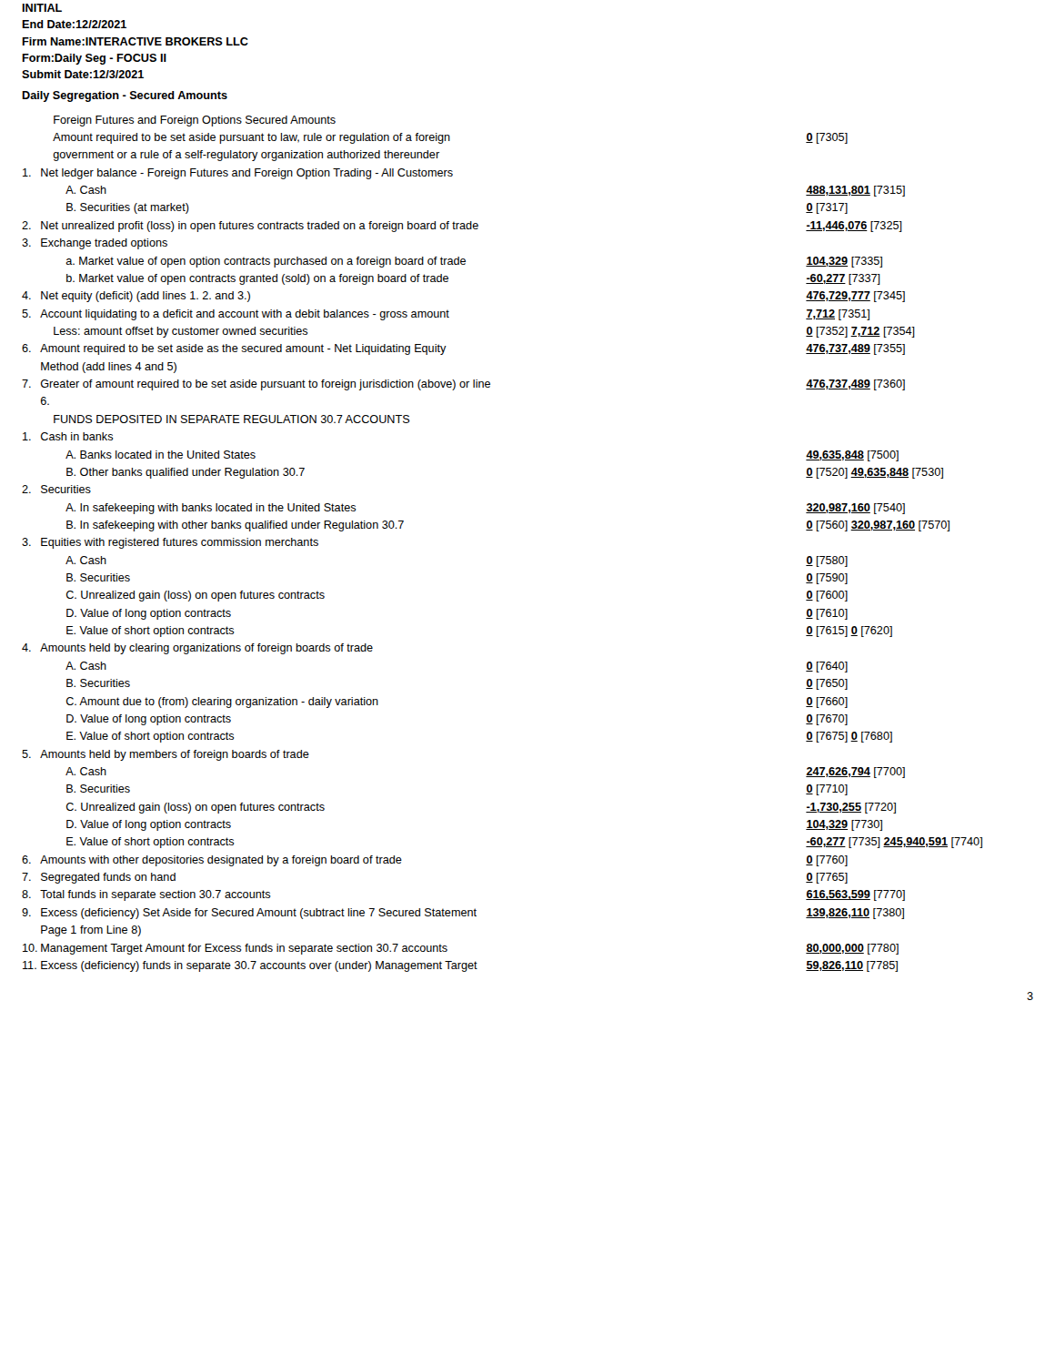INITIAL
End Date:12/2/2021
Firm Name:INTERACTIVE BROKERS LLC
Form:Daily Seg - FOCUS II
Submit Date:12/3/2021
Daily Segregation - Secured Amounts
| | Foreign Futures and Foreign Options Secured Amounts | |
| | Amount required to be set aside pursuant to law, rule or regulation of a foreign | 0 [7305] |
| | government or a rule of a self-regulatory organization authorized thereunder | |
| 1. | Net ledger balance - Foreign Futures and Foreign Option Trading - All Customers | |
| | A. Cash | 488,131,801 [7315] |
| | B. Securities (at market) | 0 [7317] |
| 2. | Net unrealized profit (loss) in open futures contracts traded on a foreign board of trade | -11,446,076 [7325] |
| 3. | Exchange traded options | |
| | a. Market value of open option contracts purchased on a foreign board of trade | 104,329 [7335] |
| | b. Market value of open contracts granted (sold) on a foreign board of trade | -60,277 [7337] |
| 4. | Net equity (deficit) (add lines 1. 2. and 3.) | 476,729,777 [7345] |
| 5. | Account liquidating to a deficit and account with a debit balances - gross amount | 7,712 [7351] |
| | Less: amount offset by customer owned securities | 0 [7352] 7,712 [7354] |
| 6. | Amount required to be set aside as the secured amount - Net Liquidating Equity | 476,737,489 [7355] |
| | Method (add lines 4 and 5) | |
| 7. | Greater of amount required to be set aside pursuant to foreign jurisdiction (above) or line | 476,737,489 [7360] |
| | 6. | |
| | FUNDS DEPOSITED IN SEPARATE REGULATION 30.7 ACCOUNTS | |
| 1. | Cash in banks | |
| | A. Banks located in the United States | 49,635,848 [7500] |
| | B. Other banks qualified under Regulation 30.7 | 0 [7520] 49,635,848 [7530] |
| 2. | Securities | |
| | A. In safekeeping with banks located in the United States | 320,987,160 [7540] |
| | B. In safekeeping with other banks qualified under Regulation 30.7 | 0 [7560] 320,987,160 [7570] |
| 3. | Equities with registered futures commission merchants | |
| | A. Cash | 0 [7580] |
| | B. Securities | 0 [7590] |
| | C. Unrealized gain (loss) on open futures contracts | 0 [7600] |
| | D. Value of long option contracts | 0 [7610] |
| | E. Value of short option contracts | 0 [7615] 0 [7620] |
| 4. | Amounts held by clearing organizations of foreign boards of trade | |
| | A. Cash | 0 [7640] |
| | B. Securities | 0 [7650] |
| | C. Amount due to (from) clearing organization - daily variation | 0 [7660] |
| | D. Value of long option contracts | 0 [7670] |
| | E. Value of short option contracts | 0 [7675] 0 [7680] |
| 5. | Amounts held by members of foreign boards of trade | |
| | A. Cash | 247,626,794 [7700] |
| | B. Securities | 0 [7710] |
| | C. Unrealized gain (loss) on open futures contracts | -1,730,255 [7720] |
| | D. Value of long option contracts | 104,329 [7730] |
| | E. Value of short option contracts | -60,277 [7735] 245,940,591 [7740] |
| 6. | Amounts with other depositories designated by a foreign board of trade | 0 [7760] |
| 7. | Segregated funds on hand | 0 [7765] |
| 8. | Total funds in separate section 30.7 accounts | 616,563,599 [7770] |
| 9. | Excess (deficiency) Set Aside for Secured Amount (subtract line 7 Secured Statement | 139,826,110 [7380] |
| | Page 1 from Line 8) | |
| 10. | Management Target Amount for Excess funds in separate section 30.7 accounts | 80,000,000 [7780] |
| 11. | Excess (deficiency) funds in separate 30.7 accounts over (under) Management Target | 59,826,110 [7785] |
3